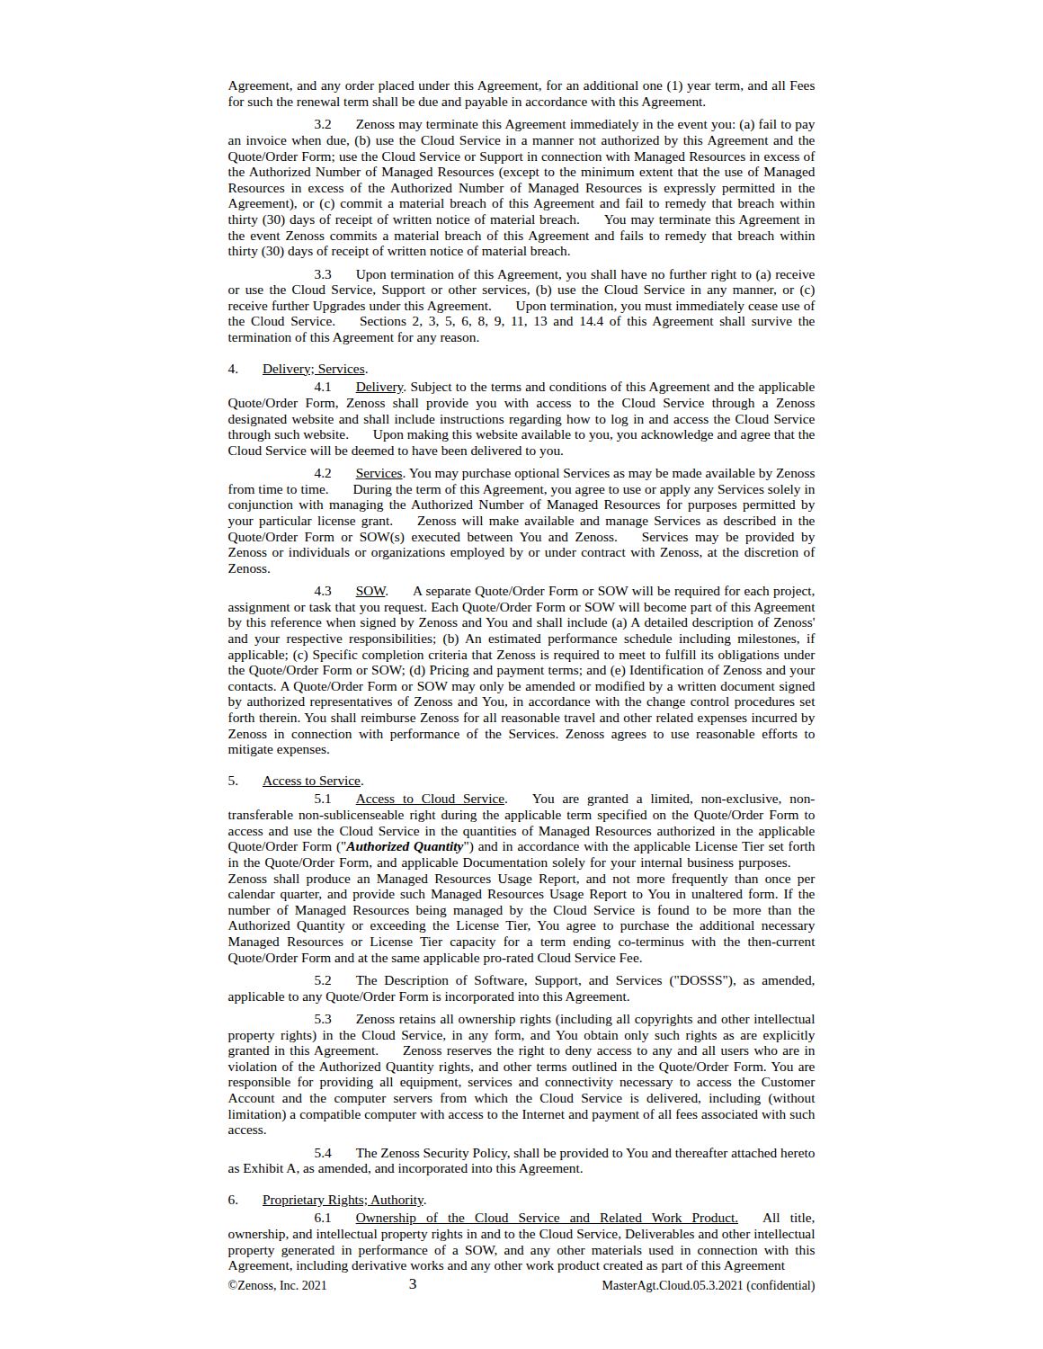Agreement, and any order placed under this Agreement, for an additional one (1) year term, and all Fees for such the renewal term shall be due and payable in accordance with this Agreement.
3.2 Zenoss may terminate this Agreement immediately in the event you: (a) fail to pay an invoice when due, (b) use the Cloud Service in a manner not authorized by this Agreement and the Quote/Order Form; use the Cloud Service or Support in connection with Managed Resources in excess of the Authorized Number of Managed Resources (except to the minimum extent that the use of Managed Resources in excess of the Authorized Number of Managed Resources is expressly permitted in the Agreement), or (c) commit a material breach of this Agreement and fail to remedy that breach within thirty (30) days of receipt of written notice of material breach. You may terminate this Agreement in the event Zenoss commits a material breach of this Agreement and fails to remedy that breach within thirty (30) days of receipt of written notice of material breach.
3.3 Upon termination of this Agreement, you shall have no further right to (a) receive or use the Cloud Service, Support or other services, (b) use the Cloud Service in any manner, or (c) receive further Upgrades under this Agreement. Upon termination, you must immediately cease use of the Cloud Service. Sections 2, 3, 5, 6, 8, 9, 11, 13 and 14.4 of this Agreement shall survive the termination of this Agreement for any reason.
4. Delivery; Services.
4.1 Delivery. Subject to the terms and conditions of this Agreement and the applicable Quote/Order Form, Zenoss shall provide you with access to the Cloud Service through a Zenoss designated website and shall include instructions regarding how to log in and access the Cloud Service through such website. Upon making this website available to you, you acknowledge and agree that the Cloud Service will be deemed to have been delivered to you.
4.2 Services. You may purchase optional Services as may be made available by Zenoss from time to time. During the term of this Agreement, you agree to use or apply any Services solely in conjunction with managing the Authorized Number of Managed Resources for purposes permitted by your particular license grant. Zenoss will make available and manage Services as described in the Quote/Order Form or SOW(s) executed between You and Zenoss. Services may be provided by Zenoss or individuals or organizations employed by or under contract with Zenoss, at the discretion of Zenoss.
4.3 SOW. A separate Quote/Order Form or SOW will be required for each project, assignment or task that you request. Each Quote/Order Form or SOW will become part of this Agreement by this reference when signed by Zenoss and You and shall include (a) A detailed description of Zenoss' and your respective responsibilities; (b) An estimated performance schedule including milestones, if applicable; (c) Specific completion criteria that Zenoss is required to meet to fulfill its obligations under the Quote/Order Form or SOW; (d) Pricing and payment terms; and (e) Identification of Zenoss and your contacts. A Quote/Order Form or SOW may only be amended or modified by a written document signed by authorized representatives of Zenoss and You, in accordance with the change control procedures set forth therein. You shall reimburse Zenoss for all reasonable travel and other related expenses incurred by Zenoss in connection with performance of the Services. Zenoss agrees to use reasonable efforts to mitigate expenses.
5. Access to Service.
5.1 Access to Cloud Service. You are granted a limited, non-exclusive, non-transferable non-sublicenseable right during the applicable term specified on the Quote/Order Form to access and use the Cloud Service in the quantities of Managed Resources authorized in the applicable Quote/Order Form ("Authorized Quantity") and in accordance with the applicable License Tier set forth in the Quote/Order Form, and applicable Documentation solely for your internal business purposes. Zenoss shall produce an Managed Resources Usage Report, and not more frequently than once per calendar quarter, and provide such Managed Resources Usage Report to You in unaltered form. If the number of Managed Resources being managed by the Cloud Service is found to be more than the Authorized Quantity or exceeding the License Tier, You agree to purchase the additional necessary Managed Resources or License Tier capacity for a term ending co-terminus with the then-current Quote/Order Form and at the same applicable pro-rated Cloud Service Fee.
5.2 The Description of Software, Support, and Services ("DOSSS"), as amended, applicable to any Quote/Order Form is incorporated into this Agreement.
5.3 Zenoss retains all ownership rights (including all copyrights and other intellectual property rights) in the Cloud Service, in any form, and You obtain only such rights as are explicitly granted in this Agreement. Zenoss reserves the right to deny access to any and all users who are in violation of the Authorized Quantity rights, and other terms outlined in the Quote/Order Form. You are responsible for providing all equipment, services and connectivity necessary to access the Customer Account and the computer servers from which the Cloud Service is delivered, including (without limitation) a compatible computer with access to the Internet and payment of all fees associated with such access.
5.4 The Zenoss Security Policy, shall be provided to You and thereafter attached hereto as Exhibit A, as amended, and incorporated into this Agreement.
6. Proprietary Rights; Authority.
6.1 Ownership of the Cloud Service and Related Work Product. All title, ownership, and intellectual property rights in and to the Cloud Service, Deliverables and other intellectual property generated in performance of a SOW, and any other materials used in connection with this Agreement, including derivative works and any other work product created as part of this Agreement
©Zenoss, Inc. 2021
3
MasterAgt.Cloud.05.3.2021 (confidential)